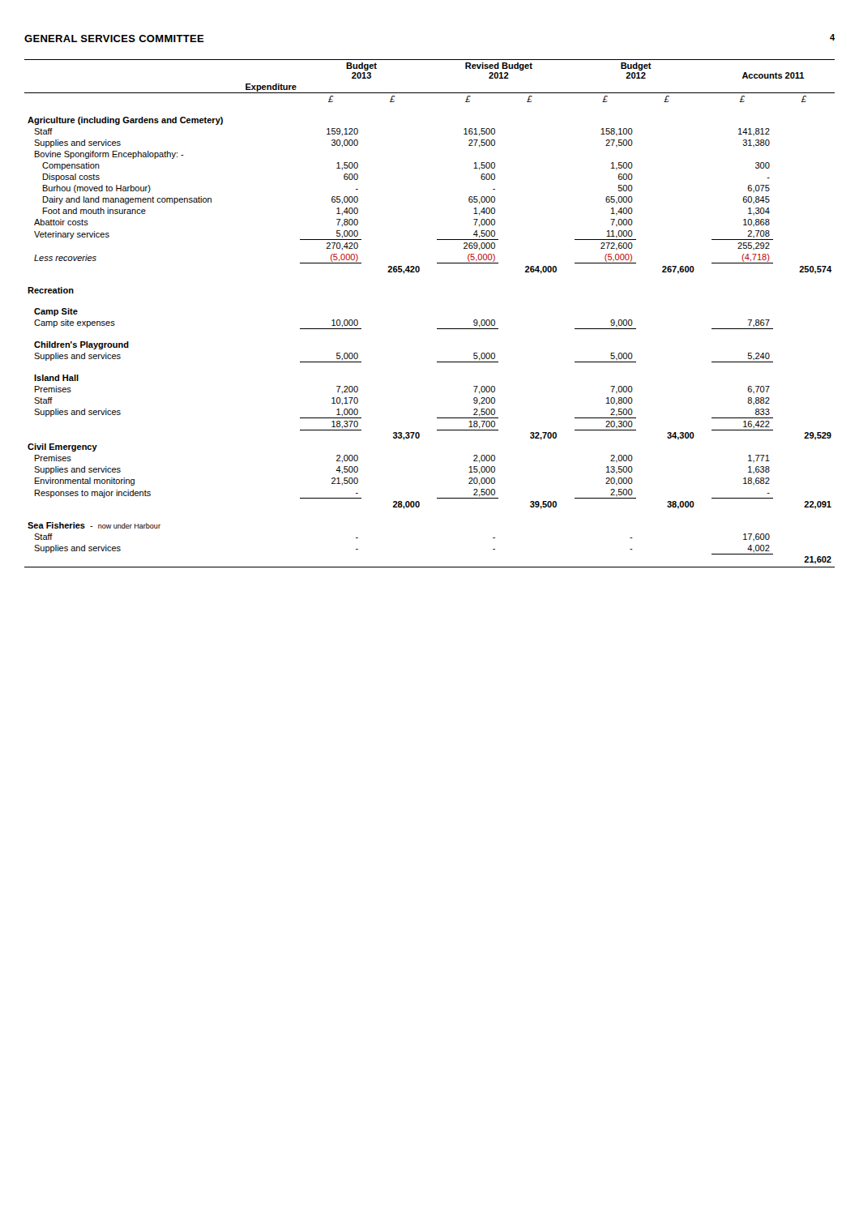4
GENERAL SERVICES COMMITTEE
| | Budget 2013 | | Revised Budget 2012 | | Budget 2012 | | Accounts 2011 |
| Expenditure | | | | | | | |
| | £ | £ | | £ | £ | | £ | £ | | £ | £ |
| Agriculture (including Gardens and Cemetery) | |
| Staff | 159,120 | | | 161,500 | | | 158,100 | | | 141,812 | |
| Supplies and services | 30,000 | | | 27,500 | | | 27,500 | | | 31,380 | |
| Bovine Spongiform Encephalopathy: - | |
| Compensation | 1,500 | | | 1,500 | | | 1,500 | | | 300 | |
| Disposal costs | 600 | | | 600 | | | 600 | | | - | |
| Burhou (moved to Harbour) | - | | | - | | | 500 | | | 6,075 | |
| Dairy and land management compensation | 65,000 | | | 65,000 | | | 65,000 | | | 60,845 | |
| Foot and mouth insurance | 1,400 | | | 1,400 | | | 1,400 | | | 1,304 | |
| Abattoir costs | 7,800 | | | 7,000 | | | 7,000 | | | 10,868 | |
| Veterinary services | 5,000 | | | 4,500 | | | 11,000 | | | 2,708 | |
| | 270,420 | | | 269,000 | | | 272,600 | | | 255,292 | |
| Less recoveries | (5,000) | | | (5,000) | | | (5,000) | | | (4,718) | |
| | | 265,420 | | | 264,000 | | | 267,600 | | | 250,574 |
| Recreation | |
| Camp Site | |
| Camp site expenses | 10,000 | | | 9,000 | | | 9,000 | | | 7,867 | |
| Children's Playground | |
| Supplies and services | 5,000 | | | 5,000 | | | 5,000 | | | 5,240 | |
| Island Hall | |
| Premises | 7,200 | | | 7,000 | | | 7,000 | | | 6,707 | |
| Staff | 10,170 | | | 9,200 | | | 10,800 | | | 8,882 | |
| Supplies and services | 1,000 | | | 2,500 | | | 2,500 | | | 833 | |
| | 18,370 | | | 18,700 | | | 20,300 | | | 16,422 | |
| | | 33,370 | | | 32,700 | | | 34,300 | | | 29,529 |
| Civil Emergency | |
| Premises | 2,000 | | | 2,000 | | | 2,000 | | | 1,771 | |
| Supplies and services | 4,500 | | | 15,000 | | | 13,500 | | | 1,638 | |
| Environmental monitoring | 21,500 | | | 20,000 | | | 20,000 | | | 18,682 | |
| Responses to major incidents | - | | | 2,500 | | | 2,500 | | | - | |
| | | 28,000 | | | 39,500 | | | 38,000 | | | 22,091 |
| Sea Fisheries - now under Harbour | |
| Staff | - | | | - | | | - | | | 17,600 | |
| Supplies and services | - | | | - | | | - | | | 4,002 | |
| | | | | | | | | | | | 21,602 |